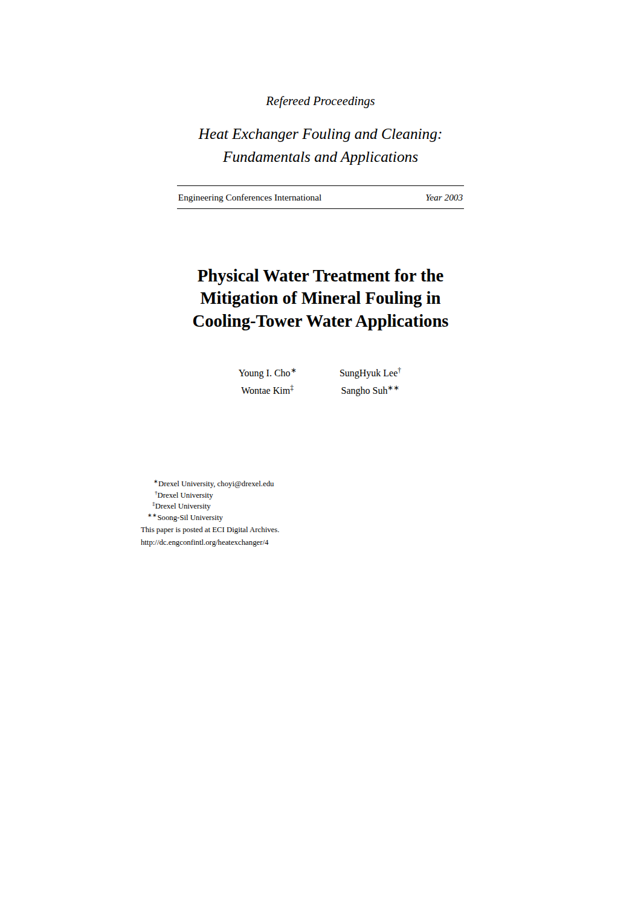Refereed Proceedings
Heat Exchanger Fouling and Cleaning:
Fundamentals and Applications
Engineering Conferences International Year 2003
Physical Water Treatment for the
Mitigation of Mineral Fouling in
Cooling-Tower Water Applications
| Young I. Cho ∗ | SungHyuk Lee † |
| Wontae Kim ‡ | Sangho Suh ∗∗ |
∗Drexel University, choyi@drexel.edu
†Drexel University
‡Drexel University
∗∗Soong-Sil University
This paper is posted at ECI Digital Archives.
http://dc.engconfintl.org/heatexchanger/4